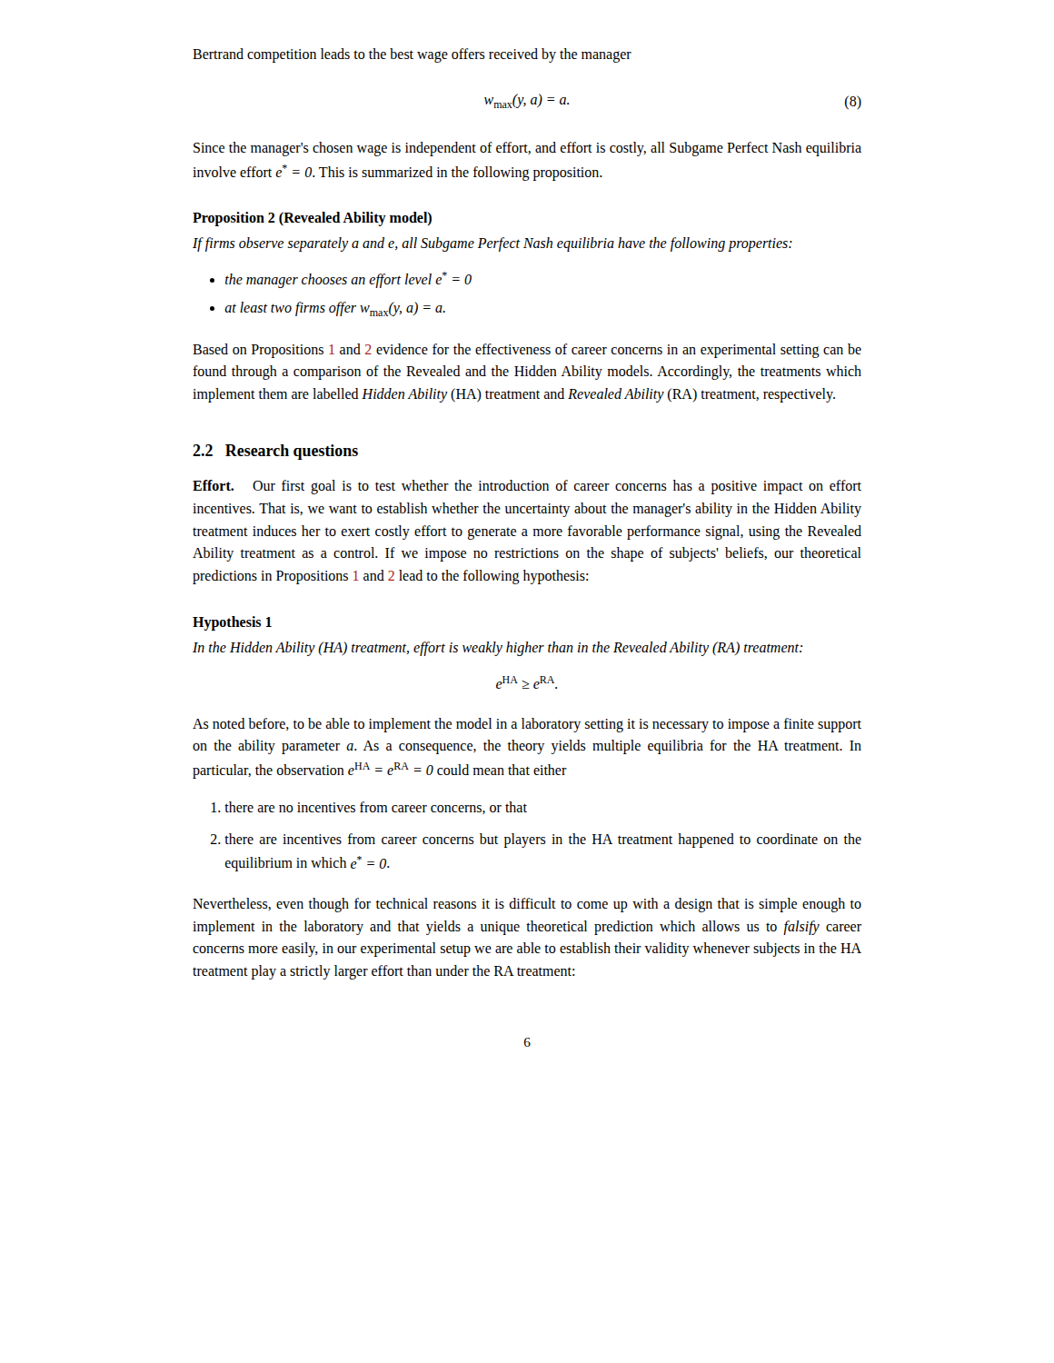Bertrand competition leads to the best wage offers received by the manager
wmax(y, a) = a. (8)
Since the manager's chosen wage is independent of effort, and effort is costly, all Subgame Perfect Nash equilibria involve effort e* = 0. This is summarized in the following proposition.
Proposition 2 (Revealed Ability model)
If firms observe separately a and e, all Subgame Perfect Nash equilibria have the following properties:
the manager chooses an effort level e* = 0
at least two firms offer wmax(y, a) = a.
Based on Propositions 1 and 2 evidence for the effectiveness of career concerns in an experimental setting can be found through a comparison of the Revealed and the Hidden Ability models. Accordingly, the treatments which implement them are labelled Hidden Ability (HA) treatment and Revealed Ability (RA) treatment, respectively.
2.2 Research questions
Effort. Our first goal is to test whether the introduction of career concerns has a positive impact on effort incentives. That is, we want to establish whether the uncertainty about the manager's ability in the Hidden Ability treatment induces her to exert costly effort to generate a more favorable performance signal, using the Revealed Ability treatment as a control. If we impose no restrictions on the shape of subjects' beliefs, our theoretical predictions in Propositions 1 and 2 lead to the following hypothesis:
Hypothesis 1
In the Hidden Ability (HA) treatment, effort is weakly higher than in the Revealed Ability (RA) treatment:
eHA ≥ eRA.
As noted before, to be able to implement the model in a laboratory setting it is necessary to impose a finite support on the ability parameter a. As a consequence, the theory yields multiple equilibria for the HA treatment. In particular, the observation eHA = eRA = 0 could mean that either
there are no incentives from career concerns, or that
there are incentives from career concerns but players in the HA treatment happened to coordinate on the equilibrium in which e* = 0.
Nevertheless, even though for technical reasons it is difficult to come up with a design that is simple enough to implement in the laboratory and that yields a unique theoretical prediction which allows us to falsify career concerns more easily, in our experimental setup we are able to establish their validity whenever subjects in the HA treatment play a strictly larger effort than under the RA treatment:
6